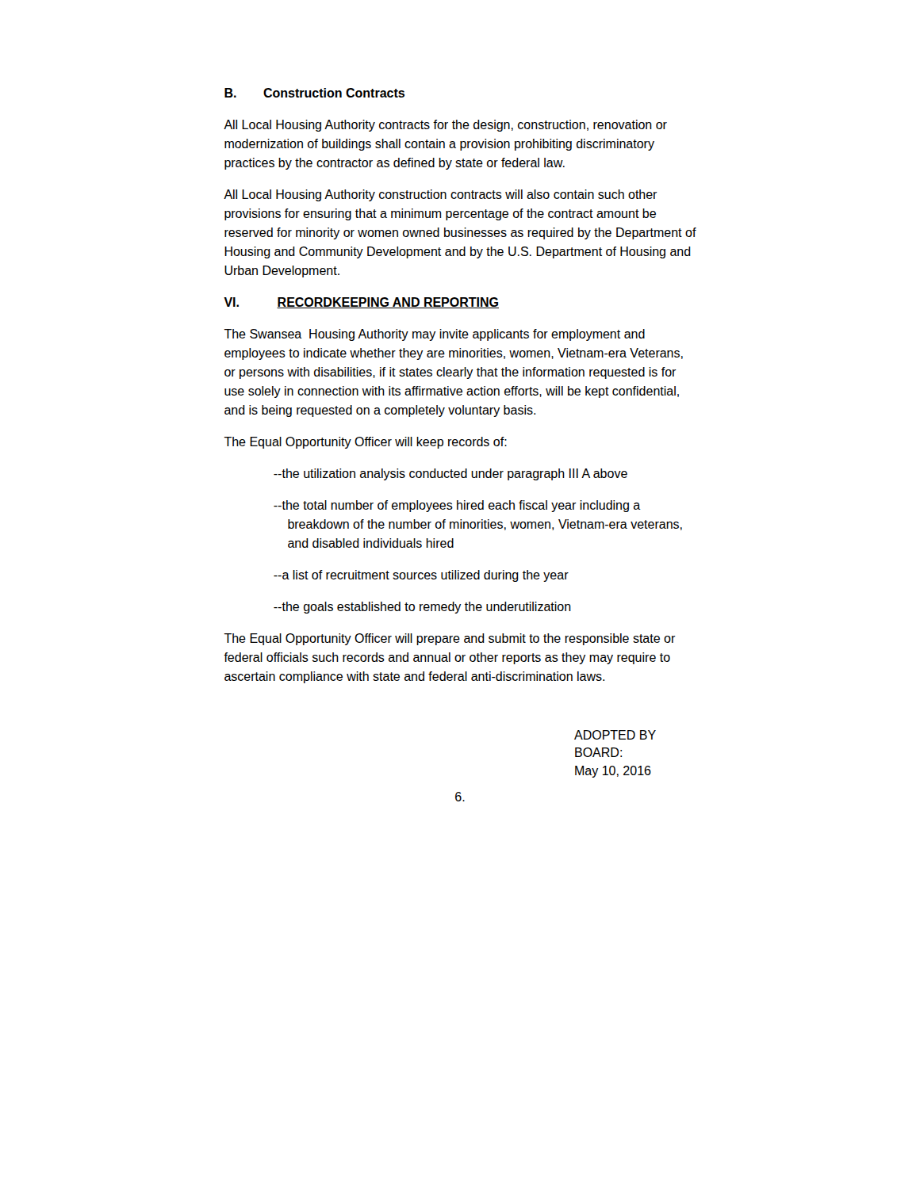B. Construction Contracts
All Local Housing Authority contracts for the design, construction, renovation or modernization of buildings shall contain a provision prohibiting discriminatory practices by the contractor as defined by state or federal law.
All Local Housing Authority construction contracts will also contain such other provisions for ensuring that a minimum percentage of the contract amount be reserved for minority or women owned businesses as required by the Department of Housing and Community Development and by the U.S. Department of Housing and Urban Development.
VI. RECORDKEEPING AND REPORTING
The Swansea Housing Authority may invite applicants for employment and employees to indicate whether they are minorities, women, Vietnam-era Veterans, or persons with disabilities, if it states clearly that the information requested is for use solely in connection with its affirmative action efforts, will be kept confidential, and is being requested on a completely voluntary basis.
The Equal Opportunity Officer will keep records of:
--the utilization analysis conducted under paragraph III A above
--the total number of employees hired each fiscal year including a breakdown of the number of minorities, women, Vietnam-era veterans, and disabled individuals hired
--a list of recruitment sources utilized during the year
--the goals established to remedy the underutilization
The Equal Opportunity Officer will prepare and submit to the responsible state or federal officials such records and annual or other reports as they may require to ascertain compliance with state and federal anti-discrimination laws.
ADOPTED BY BOARD:
May 10, 2016
6.